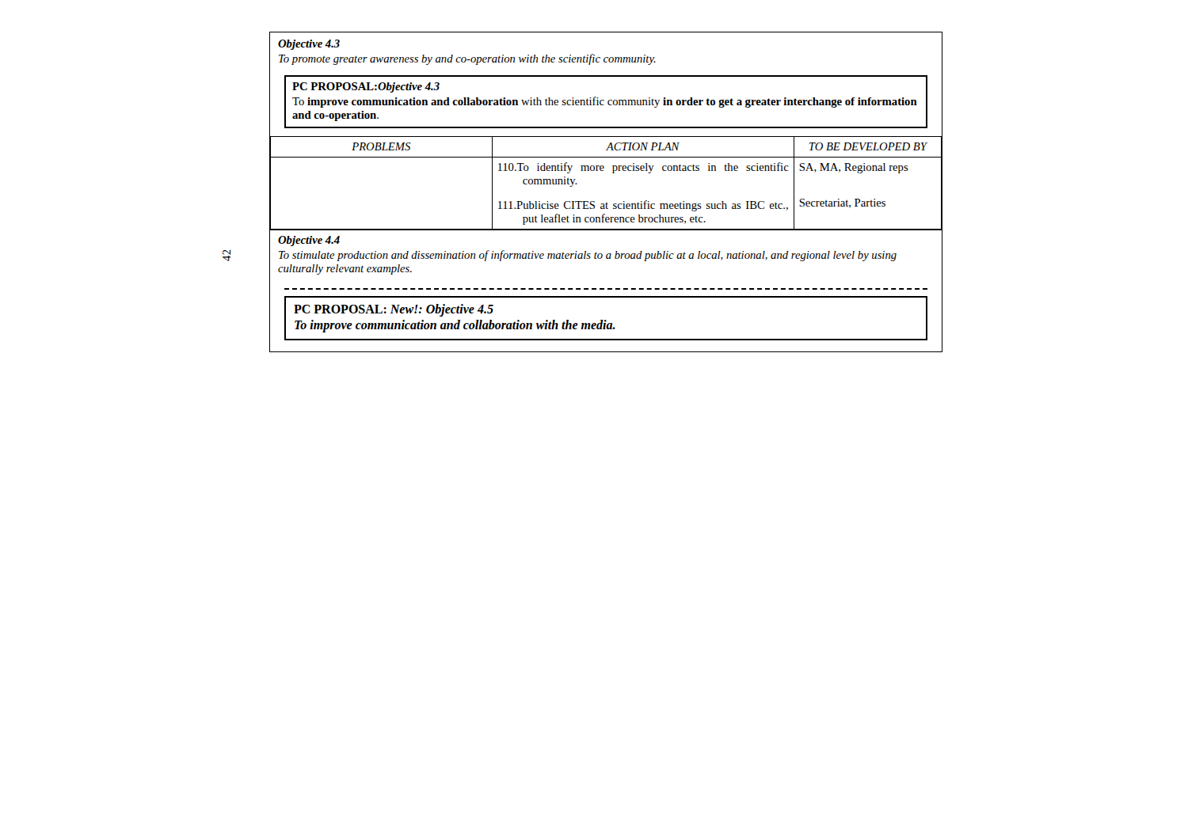42
Objective 4.3
To promote greater awareness by and co-operation with the scientific community.
PC PROPOSAL:Objective 4.3
To improve communication and collaboration with the scientific community in order to get a greater interchange of information and co-operation.
| PROBLEMS | ACTION PLAN | TO BE DEVELOPED BY |
| --- | --- | --- |
| | 110. To identify more precisely contacts in the scientific community. 111. Publicise CITES at scientific meetings such as IBC etc., put leaflet in conference brochures, etc. | SA, MA, Regional reps Secretariat, Parties |
Objective 4.4
To stimulate production and dissemination of informative materials to a broad public at a local, national, and regional level by using culturally relevant examples.
PC PROPOSAL: New!: Objective 4.5
To improve communication and collaboration with the media.